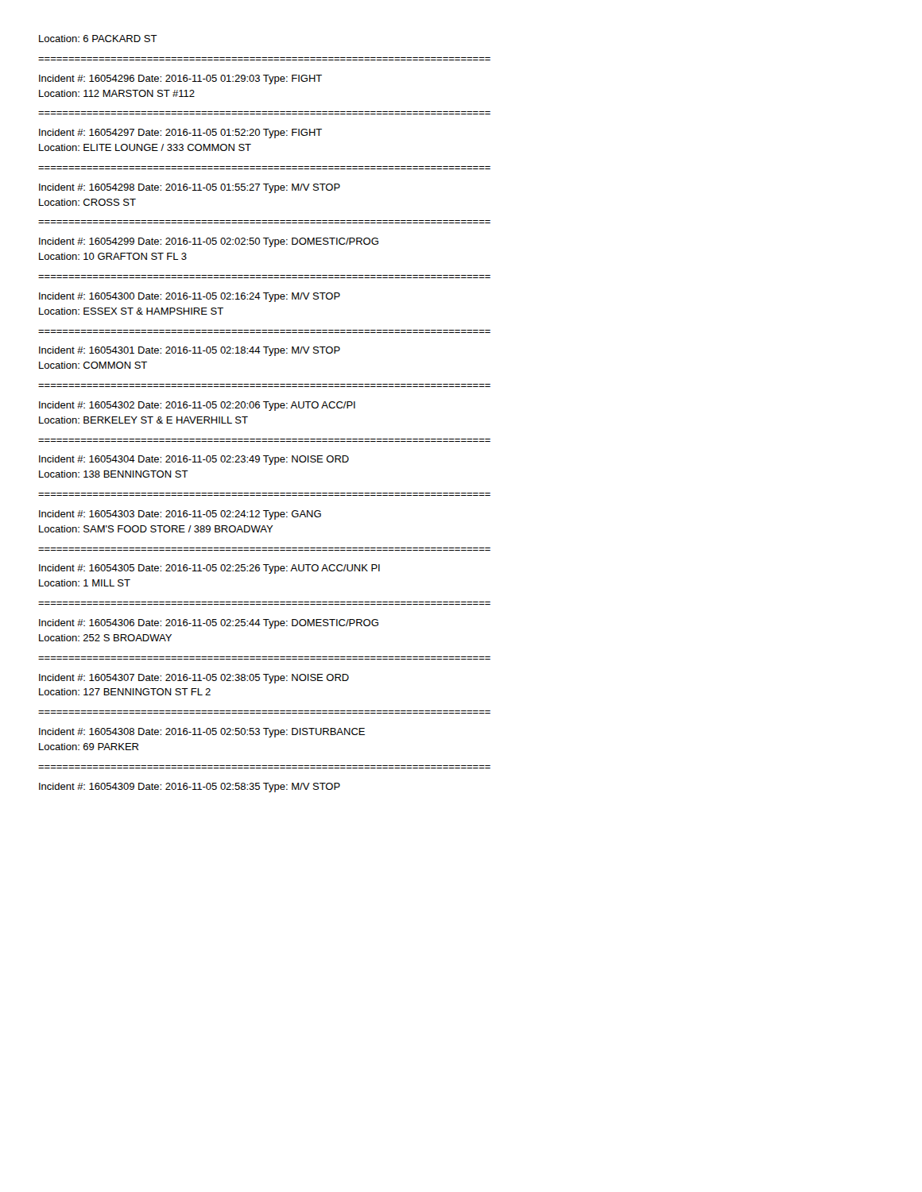Location: 6 PACKARD ST
===========================================================================
Incident #: 16054296 Date: 2016-11-05 01:29:03 Type: FIGHT
Location: 112 MARSTON ST #112
===========================================================================
Incident #: 16054297 Date: 2016-11-05 01:52:20 Type: FIGHT
Location: ELITE LOUNGE / 333 COMMON ST
===========================================================================
Incident #: 16054298 Date: 2016-11-05 01:55:27 Type: M/V STOP
Location: CROSS ST
===========================================================================
Incident #: 16054299 Date: 2016-11-05 02:02:50 Type: DOMESTIC/PROG
Location: 10 GRAFTON ST FL 3
===========================================================================
Incident #: 16054300 Date: 2016-11-05 02:16:24 Type: M/V STOP
Location: ESSEX ST & HAMPSHIRE ST
===========================================================================
Incident #: 16054301 Date: 2016-11-05 02:18:44 Type: M/V STOP
Location: COMMON ST
===========================================================================
Incident #: 16054302 Date: 2016-11-05 02:20:06 Type: AUTO ACC/PI
Location: BERKELEY ST & E HAVERHILL ST
===========================================================================
Incident #: 16054304 Date: 2016-11-05 02:23:49 Type: NOISE ORD
Location: 138 BENNINGTON ST
===========================================================================
Incident #: 16054303 Date: 2016-11-05 02:24:12 Type: GANG
Location: SAM'S FOOD STORE / 389 BROADWAY
===========================================================================
Incident #: 16054305 Date: 2016-11-05 02:25:26 Type: AUTO ACC/UNK PI
Location: 1 MILL ST
===========================================================================
Incident #: 16054306 Date: 2016-11-05 02:25:44 Type: DOMESTIC/PROG
Location: 252 S BROADWAY
===========================================================================
Incident #: 16054307 Date: 2016-11-05 02:38:05 Type: NOISE ORD
Location: 127 BENNINGTON ST FL 2
===========================================================================
Incident #: 16054308 Date: 2016-11-05 02:50:53 Type: DISTURBANCE
Location: 69 PARKER
===========================================================================
Incident #: 16054309 Date: 2016-11-05 02:58:35 Type: M/V STOP